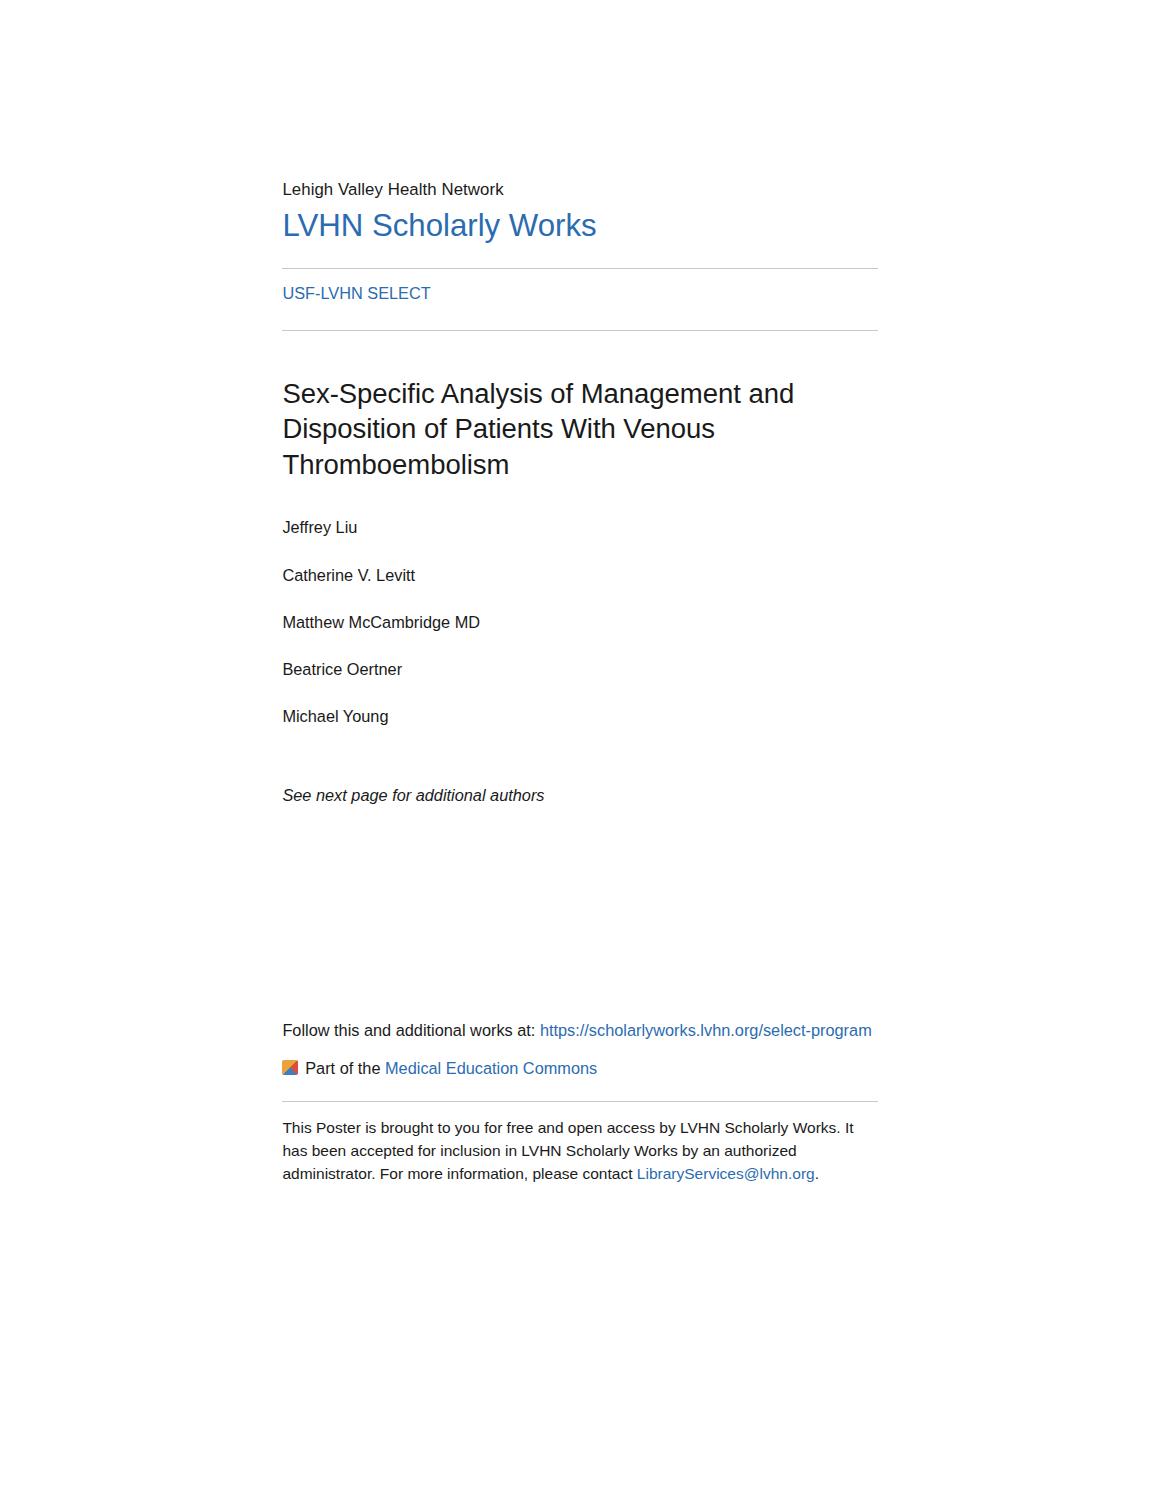Lehigh Valley Health Network
LVHN Scholarly Works
USF-LVHN SELECT
Sex-Specific Analysis of Management and Disposition of Patients With Venous Thromboembolism
Jeffrey Liu
Catherine V. Levitt
Matthew McCambridge MD
Beatrice Oertner
Michael Young
See next page for additional authors
Follow this and additional works at: https://scholarlyworks.lvhn.org/select-program
Part of the Medical Education Commons
This Poster is brought to you for free and open access by LVHN Scholarly Works. It has been accepted for inclusion in LVHN Scholarly Works by an authorized administrator. For more information, please contact LibraryServices@lvhn.org.